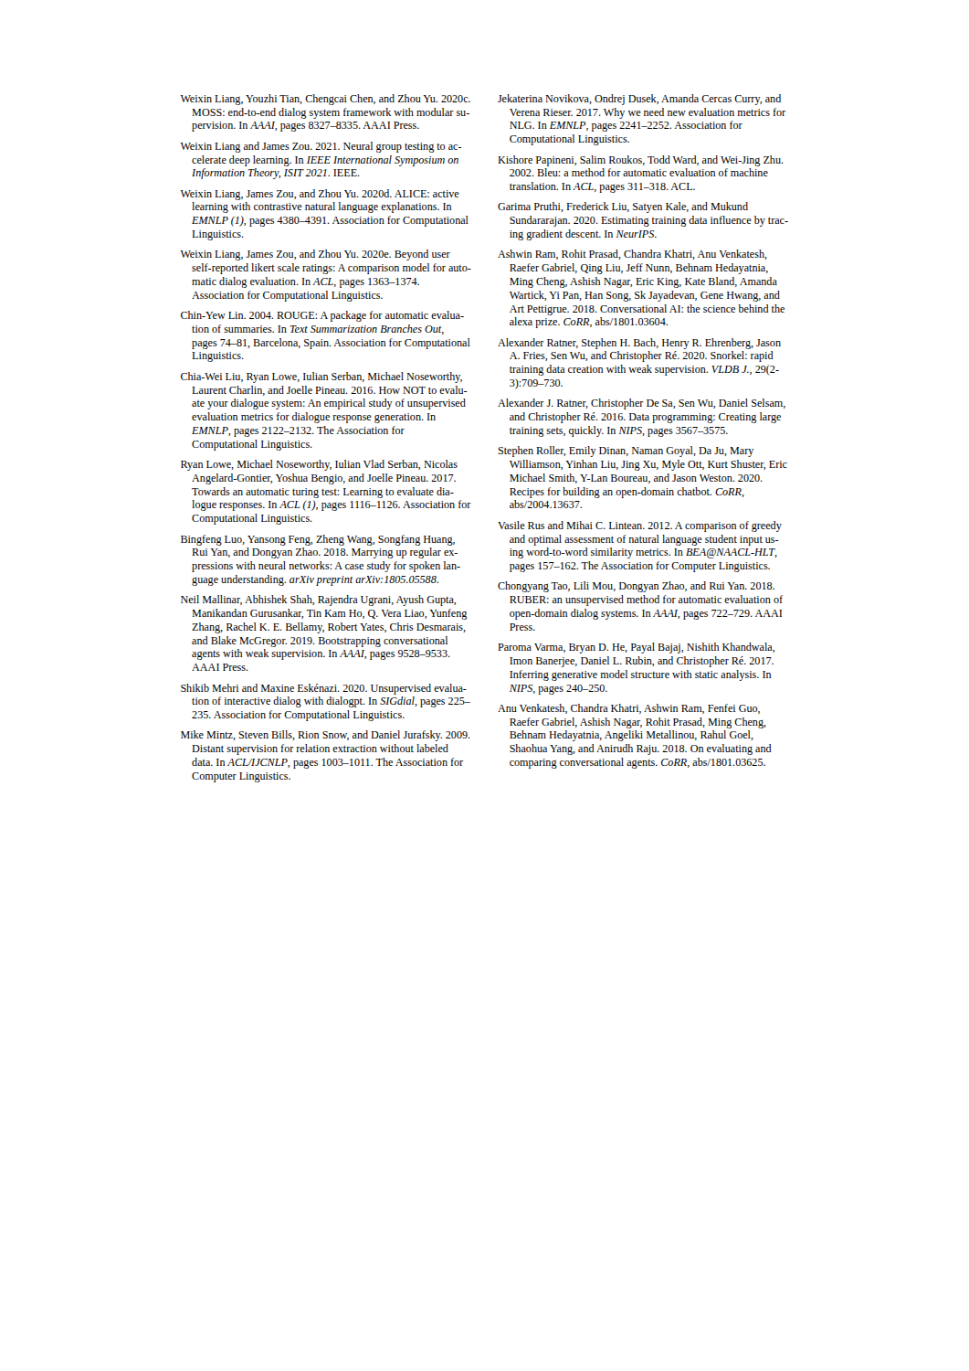Weixin Liang, Youzhi Tian, Chengcai Chen, and Zhou Yu. 2020c. MOSS: end-to-end dialog system framework with modular supervision. In AAAI, pages 8327–8335. AAAI Press.
Weixin Liang and James Zou. 2021. Neural group testing to accelerate deep learning. In IEEE International Symposium on Information Theory, ISIT 2021. IEEE.
Weixin Liang, James Zou, and Zhou Yu. 2020d. ALICE: active learning with contrastive natural language explanations. In EMNLP (1), pages 4380–4391. Association for Computational Linguistics.
Weixin Liang, James Zou, and Zhou Yu. 2020e. Beyond user self-reported likert scale ratings: A comparison model for automatic dialog evaluation. In ACL, pages 1363–1374. Association for Computational Linguistics.
Chin-Yew Lin. 2004. ROUGE: A package for automatic evaluation of summaries. In Text Summarization Branches Out, pages 74–81, Barcelona, Spain. Association for Computational Linguistics.
Chia-Wei Liu, Ryan Lowe, Iulian Serban, Michael Noseworthy, Laurent Charlin, and Joelle Pineau. 2016. How NOT to evaluate your dialogue system: An empirical study of unsupervised evaluation metrics for dialogue response generation. In EMNLP, pages 2122–2132. The Association for Computational Linguistics.
Ryan Lowe, Michael Noseworthy, Iulian Vlad Serban, Nicolas Angelard-Gontier, Yoshua Bengio, and Joelle Pineau. 2017. Towards an automatic turing test: Learning to evaluate dialogue responses. In ACL (1), pages 1116–1126. Association for Computational Linguistics.
Bingfeng Luo, Yansong Feng, Zheng Wang, Songfang Huang, Rui Yan, and Dongyan Zhao. 2018. Marrying up regular expressions with neural networks: A case study for spoken language understanding. arXiv preprint arXiv:1805.05588.
Neil Mallinar, Abhishek Shah, Rajendra Ugrani, Ayush Gupta, Manikandan Gurusankar, Tin Kam Ho, Q. Vera Liao, Yunfeng Zhang, Rachel K. E. Bellamy, Robert Yates, Chris Desmarais, and Blake McGregor. 2019. Bootstrapping conversational agents with weak supervision. In AAAI, pages 9528–9533. AAAI Press.
Shikib Mehri and Maxine Eskénazi. 2020. Unsupervised evaluation of interactive dialog with dialogpt. In SIGdial, pages 225–235. Association for Computational Linguistics.
Mike Mintz, Steven Bills, Rion Snow, and Daniel Jurafsky. 2009. Distant supervision for relation extraction without labeled data. In ACL/IJCNLP, pages 1003–1011. The Association for Computer Linguistics.
Jekaterina Novikova, Ondrej Dusek, Amanda Cercas Curry, and Verena Rieser. 2017. Why we need new evaluation metrics for NLG. In EMNLP, pages 2241–2252. Association for Computational Linguistics.
Kishore Papineni, Salim Roukos, Todd Ward, and Wei-Jing Zhu. 2002. Bleu: a method for automatic evaluation of machine translation. In ACL, pages 311–318. ACL.
Garima Pruthi, Frederick Liu, Satyen Kale, and Mukund Sundararajan. 2020. Estimating training data influence by tracing gradient descent. In NeurIPS.
Ashwin Ram, Rohit Prasad, Chandra Khatri, Anu Venkatesh, Raefer Gabriel, Qing Liu, Jeff Nunn, Behnam Hedayatnia, Ming Cheng, Ashish Nagar, Eric King, Kate Bland, Amanda Wartick, Yi Pan, Han Song, Sk Jayadevan, Gene Hwang, and Art Pettigrue. 2018. Conversational AI: the science behind the alexa prize. CoRR, abs/1801.03604.
Alexander Ratner, Stephen H. Bach, Henry R. Ehrenberg, Jason A. Fries, Sen Wu, and Christopher Ré. 2020. Snorkel: rapid training data creation with weak supervision. VLDB J., 29(2-3):709–730.
Alexander J. Ratner, Christopher De Sa, Sen Wu, Daniel Selsam, and Christopher Ré. 2016. Data programming: Creating large training sets, quickly. In NIPS, pages 3567–3575.
Stephen Roller, Emily Dinan, Naman Goyal, Da Ju, Mary Williamson, Yinhan Liu, Jing Xu, Myle Ott, Kurt Shuster, Eric Michael Smith, Y-Lan Boureau, and Jason Weston. 2020. Recipes for building an open-domain chatbot. CoRR, abs/2004.13637.
Vasile Rus and Mihai C. Lintean. 2012. A comparison of greedy and optimal assessment of natural language student input using word-to-word similarity metrics. In BEA@NAACL-HLT, pages 157–162. The Association for Computer Linguistics.
Chongyang Tao, Lili Mou, Dongyan Zhao, and Rui Yan. 2018. RUBER: an unsupervised method for automatic evaluation of open-domain dialog systems. In AAAI, pages 722–729. AAAI Press.
Paroma Varma, Bryan D. He, Payal Bajaj, Nishith Khandwala, Imon Banerjee, Daniel L. Rubin, and Christopher Ré. 2017. Inferring generative model structure with static analysis. In NIPS, pages 240–250.
Anu Venkatesh, Chandra Khatri, Ashwin Ram, Fenfei Guo, Raefer Gabriel, Ashish Nagar, Rohit Prasad, Ming Cheng, Behnam Hedayatnia, Angeliki Metallinou, Rahul Goel, Shaohua Yang, and Anirudh Raju. 2018. On evaluating and comparing conversational agents. CoRR, abs/1801.03625.